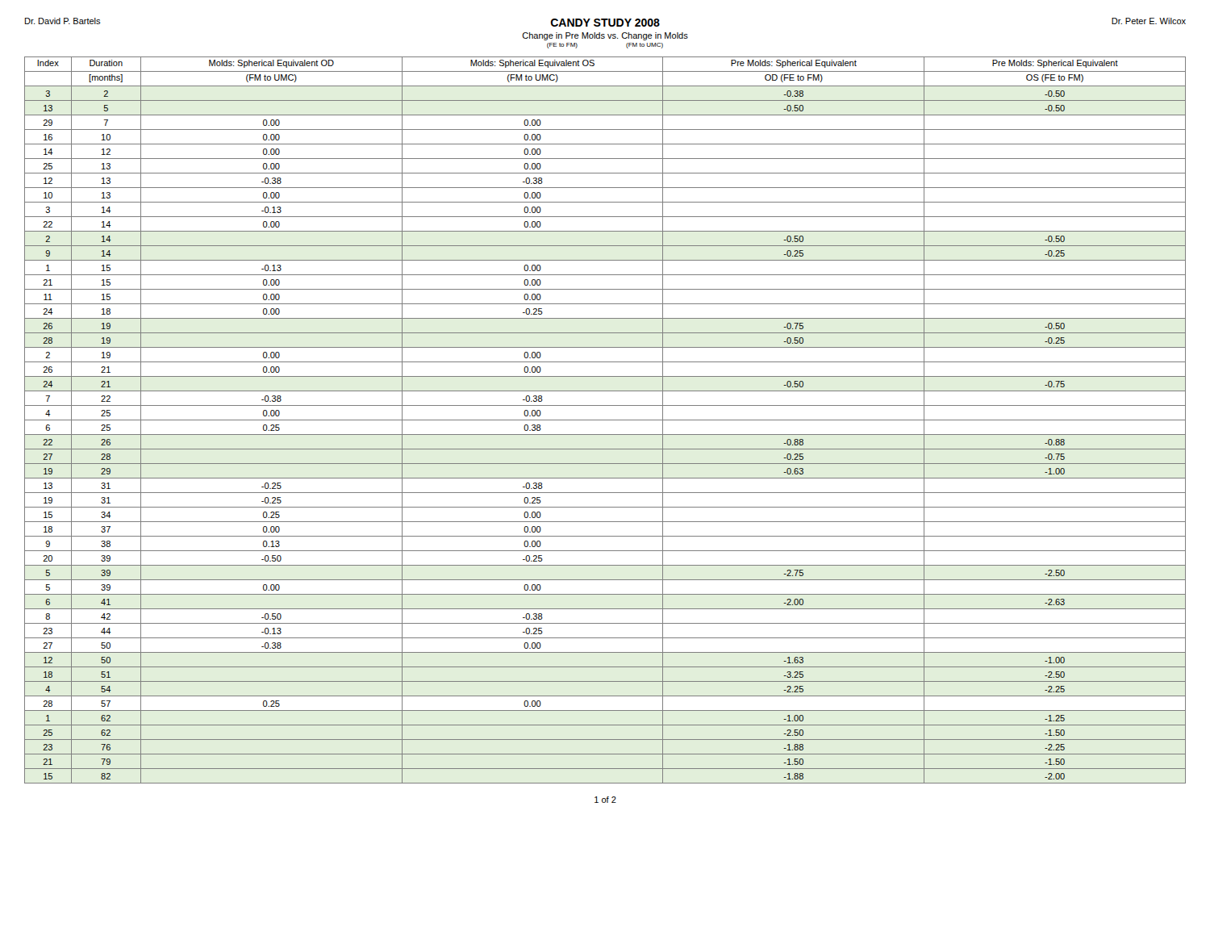Dr. David P. Bartels
Dr. Peter E. Wilcox
CANDY STUDY 2008
Change in Pre Molds vs. Change in Molds
(FE to FM)(FM to UMC)
| Index | Duration | Molds: Spherical Equivalent OD | Molds: Spherical Equivalent OS | Pre Molds: Spherical Equivalent | Pre Molds: Spherical Equivalent |
| --- | --- | --- | --- | --- | --- |
| | [months] | (FM to UMC) | (FM to UMC) | OD (FE to FM) | OS (FE to FM) |
| 3 | 2 | | | -0.38 | -0.50 |
| 13 | 5 | | | -0.50 | -0.50 |
| 29 | 7 | 0.00 | 0.00 | | |
| 16 | 10 | 0.00 | 0.00 | | |
| 14 | 12 | 0.00 | 0.00 | | |
| 25 | 13 | 0.00 | 0.00 | | |
| 12 | 13 | -0.38 | -0.38 | | |
| 10 | 13 | 0.00 | 0.00 | | |
| 3 | 14 | -0.13 | 0.00 | | |
| 22 | 14 | 0.00 | 0.00 | | |
| 2 | 14 | | | -0.50 | -0.50 |
| 9 | 14 | | | -0.25 | -0.25 |
| 1 | 15 | -0.13 | 0.00 | | |
| 21 | 15 | 0.00 | 0.00 | | |
| 11 | 15 | 0.00 | 0.00 | | |
| 24 | 18 | 0.00 | -0.25 | | |
| 26 | 19 | | | -0.75 | -0.50 |
| 28 | 19 | | | -0.50 | -0.25 |
| 2 | 19 | 0.00 | 0.00 | | |
| 26 | 21 | 0.00 | 0.00 | | |
| 24 | 21 | | | -0.50 | -0.75 |
| 7 | 22 | -0.38 | -0.38 | | |
| 4 | 25 | 0.00 | 0.00 | | |
| 6 | 25 | 0.25 | 0.38 | | |
| 22 | 26 | | | -0.88 | -0.88 |
| 27 | 28 | | | -0.25 | -0.75 |
| 19 | 29 | | | -0.63 | -1.00 |
| 13 | 31 | -0.25 | -0.38 | | |
| 19 | 31 | -0.25 | 0.25 | | |
| 15 | 34 | 0.25 | 0.00 | | |
| 18 | 37 | 0.00 | 0.00 | | |
| 9 | 38 | 0.13 | 0.00 | | |
| 20 | 39 | -0.50 | -0.25 | | |
| 5 | 39 | | | -2.75 | -2.50 |
| 5 | 39 | 0.00 | 0.00 | | |
| 6 | 41 | | | -2.00 | -2.63 |
| 8 | 42 | -0.50 | -0.38 | | |
| 23 | 44 | -0.13 | -0.25 | | |
| 27 | 50 | -0.38 | 0.00 | | |
| 12 | 50 | | | -1.63 | -1.00 |
| 18 | 51 | | | -3.25 | -2.50 |
| 4 | 54 | | | -2.25 | -2.25 |
| 28 | 57 | 0.25 | 0.00 | | |
| 1 | 62 | | | -1.00 | -1.25 |
| 25 | 62 | | | -2.50 | -1.50 |
| 23 | 76 | | | -1.88 | -2.25 |
| 21 | 79 | | | -1.50 | -1.50 |
| 15 | 82 | | | -1.88 | -2.00 |
1 of 2